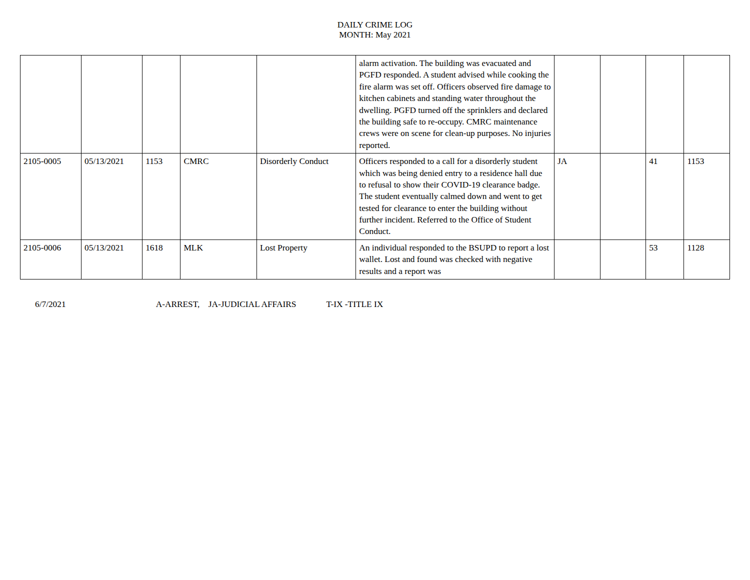DAILY CRIME LOG
MONTH: May 2021
| | | | | | alarm activation. The building was evacuated and PGFD responded. A student advised while cooking the fire alarm was set off. Officers observed fire damage to kitchen cabinets and standing water throughout the dwelling. PGFD turned off the sprinklers and declared the building safe to re-occupy. CMRC maintenance crews were on scene for clean-up purposes. No injuries reported. | | | | |
| 2105-0005 | 05/13/2021 | 1153 | CMRC | Disorderly Conduct | Officers responded to a call for a disorderly student which was being denied entry to a residence hall due to refusal to show their COVID-19 clearance badge. The student eventually calmed down and went to get tested for clearance to enter the building without further incident. Referred to the Office of Student Conduct. | JA | | 41 | 1153 |
| 2105-0006 | 05/13/2021 | 1618 | MLK | Lost Property | An individual responded to the BSUPD to report a lost wallet. Lost and found was checked with negative results and a report was | | | 53 | 1128 |
6/7/2021 A-ARREST, JA-JUDICIAL AFFAIRS T-IX -TITLE IX